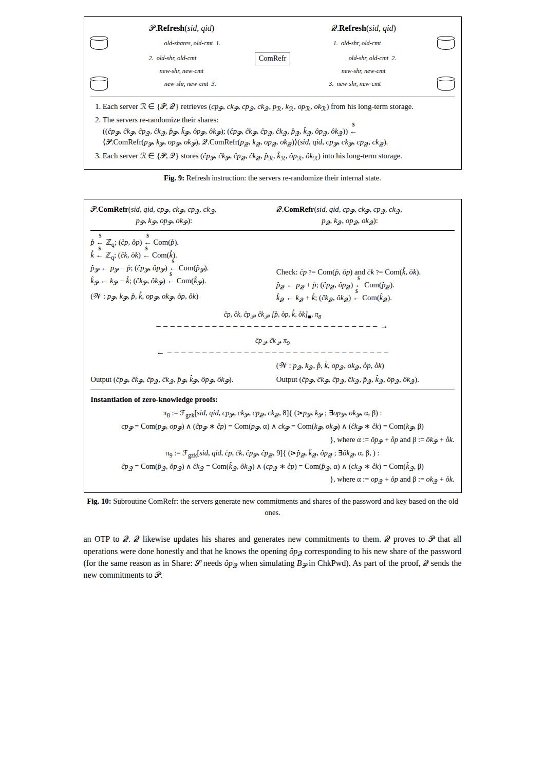𝒫.Refresh(sid, qid) 𝒬.Refresh(sid, qid)
old-shares, old-cmt 1. 1. old-shr, old-cmt
2. old-shr, old-cmt ComRefr old-shr, old-cmt 2.
new-shr, new-cmt new-shr, new-cmt
new-shr, new-cmt 3. 3. new-shr, new-cmt
Each server ℛ ∈ {𝒫, 𝒬} retrieves (cp𝒫, ck𝒫, cp𝒬, ck𝒬, pℛ, kℛ, opℛ, okℛ) from his long-term storage.
The servers re-randomize their shares:
((ĉp𝒫, ĉk𝒫, ĉp𝒬, ĉk𝒬, p̂𝒫, k̂𝒫, ôp𝒫, ôk𝒫); (ĉp𝒫, ĉk𝒫, ĉp𝒬, ĉk𝒬, p̂𝒬, k̂𝒬, ôp𝒬, ôk𝒬)) $←
⟨𝒫.ComRefr(p𝒫, k𝒫, op𝒫, ok𝒫), 𝒬.ComRefr(p𝒬, k𝒬, op𝒬, ok𝒬)⟩(sid, qid, cp𝒫, ck𝒫, cp𝒬, ck𝒬).
Each server ℛ ∈ {𝒫, 𝒬} stores (ĉp𝒫, ĉk𝒫, ĉp𝒬, ĉk𝒬, p̂ℛ, k̂ℛ, ôpℛ, ôkℛ) into his long-term storage.
Fig. 9: Refresh instruction: the servers re-randomize their internal state.
𝒫.ComRefr(sid, qid, cp𝒫, ck𝒫, cp𝒬, ck𝒬,
p𝒫, k𝒫, op𝒫, ok𝒫):
𝒬.ComRefr(sid, qid, cp𝒫, ck𝒫, cp𝒬, ck𝒬,
p𝒬, k𝒬, op𝒬, ok𝒬):
p̊ $← ℤq; (c̊p, o̊p) $← Com(p̊).
k̊ $← ℤq; (c̊k, o̊k) $← Com(k̊).
p̂𝒫 ← p𝒫 − p̊; (ĉp𝒫, ôp𝒫) $← Com(p̂𝒫).
k̂𝒫 ← k𝒫 − k̊; (ĉk𝒫, ôk𝒫) $← Com(k̂𝒫).
(𝒲 : p𝒫, k𝒫, p̊, k̊, op𝒫, ok𝒫, o̊p, o̊k)
Check: c̊p ?= Com(p̊, o̊p) and c̊k ?= Com(k̊, o̊k).
p̂𝒬 ← p𝒬 + p̊; (ĉp𝒬, ôp𝒬) $← Com(p̂𝒬).
k̂𝒬 ← k𝒬 + k̊; (ĉk𝒬, ôk𝒬) $← Com(k̂𝒬).
c̊p, c̊k, ĉp𝒫, ĉk𝒫, [p̊, o̊p, k̊, o̊k]■, π8
– – – – – – – – – – – – – – – – – – – – – – – – – – – – – – – – →
ĉp𝒬, ĉk𝒬, π9
← – – – – – – – – – – – – – – – – – – – – – – – – – – – – – – – –
(𝒲 : p𝒬, k𝒬, p̊, k̊, op𝒬, ok𝒬, o̊p, o̊k)
Output (ĉp𝒫, ĉk𝒫, ĉp𝒬, ĉk𝒬, p̂𝒫, k̂𝒫, ôp𝒫, ôk𝒫).
Output (ĉp𝒫, ĉk𝒫, ĉp𝒬, ĉk𝒬, p̂𝒬, k̂𝒬, ôp𝒬, ôk𝒬).
Instantiation of zero-knowledge proofs:
π8 := ℱgzk[sid, qid, cp𝒫, ck𝒫, cp𝒬, ck𝒬, 8]{ (⋗p𝒫, k𝒫 ; ∃op𝒫, ok𝒫, α, β) :
cp𝒫 = Com(p𝒫, op𝒫) ∧ (ĉp𝒫 ∗ c̊p) = Com(p𝒫, α) ∧ ck𝒫 = Com(k𝒫, ok𝒫) ∧ (ĉk𝒫 ∗ c̊k) = Com(k𝒫, β)
}, where α := ôp𝒫 + o̊p and β := ôk𝒫 + o̊k.
π9 := ℱgzk[sid, qid, c̊p, c̊k, ĉp𝒫, ĉp𝒬, 9]{ (⋗p̂𝒬, k̂𝒬, ôp𝒬 ; ∃ôk𝒬, α, β, ) :
ĉp𝒬 = Com(p̂𝒬, ôp𝒬) ∧ ĉk𝒬 = Com(k̂𝒬, ôk𝒬) ∧ (cp𝒬 ∗ c̊p) = Com(p̂𝒬, α) ∧ (ck𝒬 ∗ c̊k) = Com(k̂𝒬, β)
}, where α := op𝒬 + o̊p and β := ok𝒬 + o̊k.
Fig. 10: Subroutine ComRefr: the servers generate new commitments and shares of the password and key based on the old ones.
an OTP to 𝒬. 𝒬 likewise updates his shares and generates new commitments to them. 𝒬 proves to 𝒫 that all operations were done honestly and that he knows the opening ôp𝒬 corresponding to his new share of the password (for the same reason as in Share: 𝒮 needs ôp𝒬 when simulating B𝒫 in ChkPwd). As part of the proof, 𝒬 sends the new commitments to 𝒫.